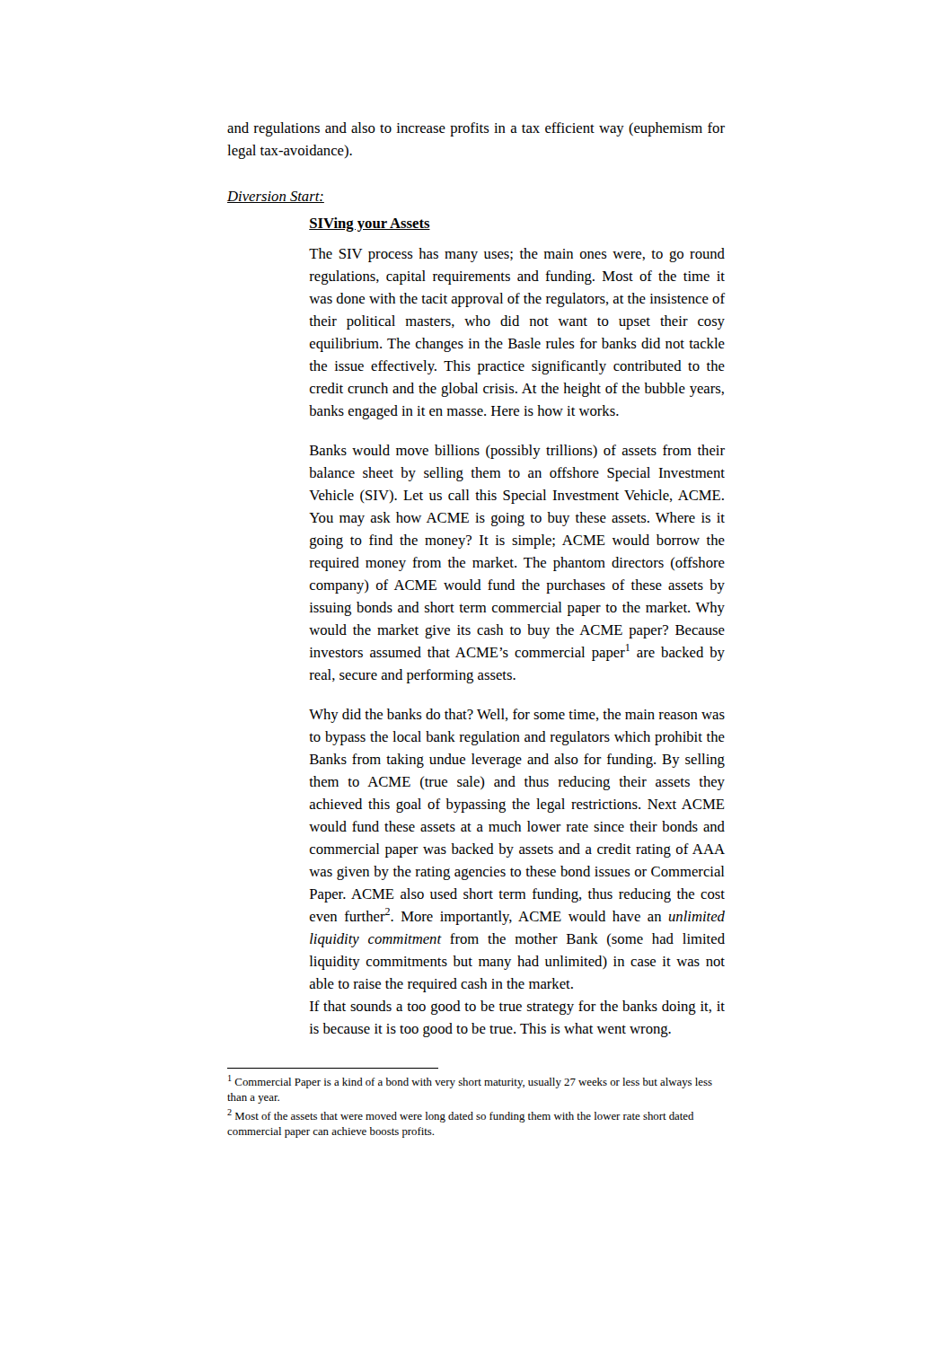and regulations and also to increase profits in a tax efficient way (euphemism for legal tax-avoidance).
Diversion Start:
SIVing your Assets
The SIV process has many uses; the main ones were, to go round regulations, capital requirements and funding. Most of the time it was done with the tacit approval of the regulators, at the insistence of their political masters, who did not want to upset their cosy equilibrium. The changes in the Basle rules for banks did not tackle the issue effectively. This practice significantly contributed to the credit crunch and the global crisis. At the height of the bubble years, banks engaged in it en masse. Here is how it works.
Banks would move billions (possibly trillions) of assets from their balance sheet by selling them to an offshore Special Investment Vehicle (SIV). Let us call this Special Investment Vehicle, ACME. You may ask how ACME is going to buy these assets. Where is it going to find the money? It is simple; ACME would borrow the required money from the market. The phantom directors (offshore company) of ACME would fund the purchases of these assets by issuing bonds and short term commercial paper to the market. Why would the market give its cash to buy the ACME paper? Because investors assumed that ACME’s commercial paper1 are backed by real, secure and performing assets.
Why did the banks do that? Well, for some time, the main reason was to bypass the local bank regulation and regulators which prohibit the Banks from taking undue leverage and also for funding. By selling them to ACME (true sale) and thus reducing their assets they achieved this goal of bypassing the legal restrictions. Next ACME would fund these assets at a much lower rate since their bonds and commercial paper was backed by assets and a credit rating of AAA was given by the rating agencies to these bond issues or Commercial Paper. ACME also used short term funding, thus reducing the cost even further2. More importantly, ACME would have an unlimited liquidity commitment from the mother Bank (some had limited liquidity commitments but many had unlimited) in case it was not able to raise the required cash in the market.
If that sounds a too good to be true strategy for the banks doing it, it is because it is too good to be true. This is what went wrong.
1 Commercial Paper is a kind of a bond with very short maturity, usually 27 weeks or less but always less than a year.
2 Most of the assets that were moved were long dated so funding them with the lower rate short dated commercial paper can achieve boosts profits.